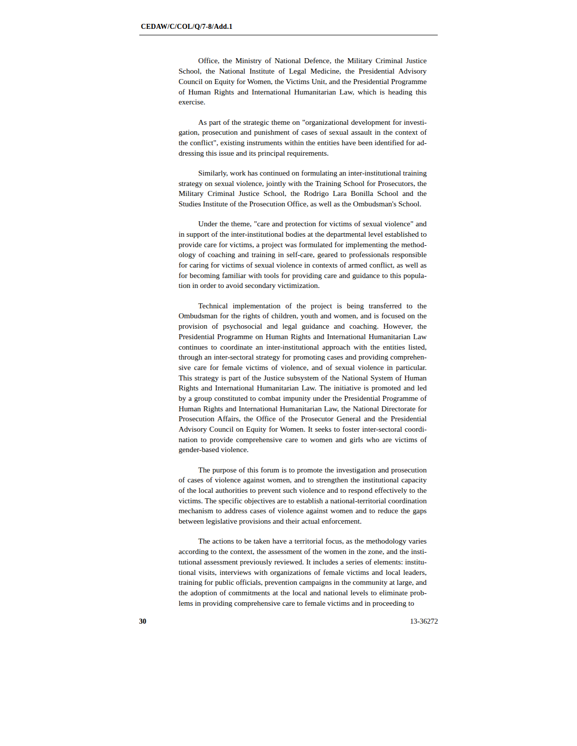CEDAW/C/COL/Q/7-8/Add.1
Office, the Ministry of National Defence, the Military Criminal Justice School, the National Institute of Legal Medicine, the Presidential Advisory Council on Equity for Women, the Victims Unit, and the Presidential Programme of Human Rights and International Humanitarian Law, which is heading this exercise.
As part of the strategic theme on "organizational development for investigation, prosecution and punishment of cases of sexual assault in the context of the conflict", existing instruments within the entities have been identified for addressing this issue and its principal requirements.
Similarly, work has continued on formulating an inter-institutional training strategy on sexual violence, jointly with the Training School for Prosecutors, the Military Criminal Justice School, the Rodrigo Lara Bonilla School and the Studies Institute of the Prosecution Office, as well as the Ombudsman's School.
Under the theme, "care and protection for victims of sexual violence" and in support of the inter-institutional bodies at the departmental level established to provide care for victims, a project was formulated for implementing the methodology of coaching and training in self-care, geared to professionals responsible for caring for victims of sexual violence in contexts of armed conflict, as well as for becoming familiar with tools for providing care and guidance to this population in order to avoid secondary victimization.
Technical implementation of the project is being transferred to the Ombudsman for the rights of children, youth and women, and is focused on the provision of psychosocial and legal guidance and coaching. However, the Presidential Programme on Human Rights and International Humanitarian Law continues to coordinate an inter-institutional approach with the entities listed, through an inter-sectoral strategy for promoting cases and providing comprehensive care for female victims of violence, and of sexual violence in particular. This strategy is part of the Justice subsystem of the National System of Human Rights and International Humanitarian Law. The initiative is promoted and led by a group constituted to combat impunity under the Presidential Programme of Human Rights and International Humanitarian Law, the National Directorate for Prosecution Affairs, the Office of the Prosecutor General and the Presidential Advisory Council on Equity for Women. It seeks to foster inter-sectoral coordination to provide comprehensive care to women and girls who are victims of gender-based violence.
The purpose of this forum is to promote the investigation and prosecution of cases of violence against women, and to strengthen the institutional capacity of the local authorities to prevent such violence and to respond effectively to the victims. The specific objectives are to establish a national-territorial coordination mechanism to address cases of violence against women and to reduce the gaps between legislative provisions and their actual enforcement.
The actions to be taken have a territorial focus, as the methodology varies according to the context, the assessment of the women in the zone, and the institutional assessment previously reviewed. It includes a series of elements: institutional visits, interviews with organizations of female victims and local leaders, training for public officials, prevention campaigns in the community at large, and the adoption of commitments at the local and national levels to eliminate problems in providing comprehensive care to female victims and in proceeding to
30 13-36272